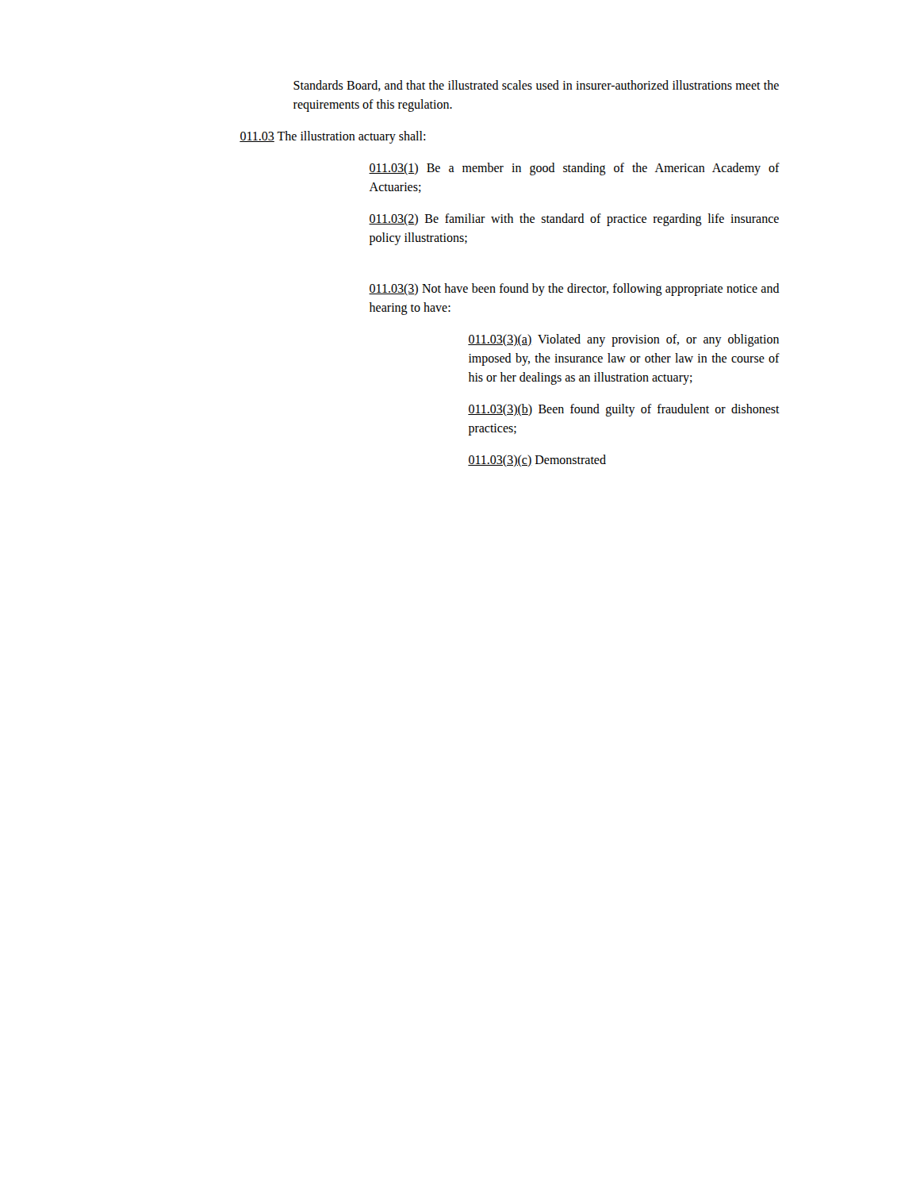Standards Board, and that the illustrated scales used in insurer-authorized illustrations meet the requirements of this regulation.
011.03 The illustration actuary shall:
011.03(1) Be a member in good standing of the American Academy of Actuaries;
011.03(2) Be familiar with the standard of practice regarding life insurance policy illustrations;
011.03(3) Not have been found by the director, following appropriate notice and hearing to have:
011.03(3)(a) Violated any provision of, or any obligation imposed by, the insurance law or other law in the course of his or her dealings as an illustration actuary;
011.03(3)(b) Been found guilty of fraudulent or dishonest practices;
011.03(3)(c) Demonstrated